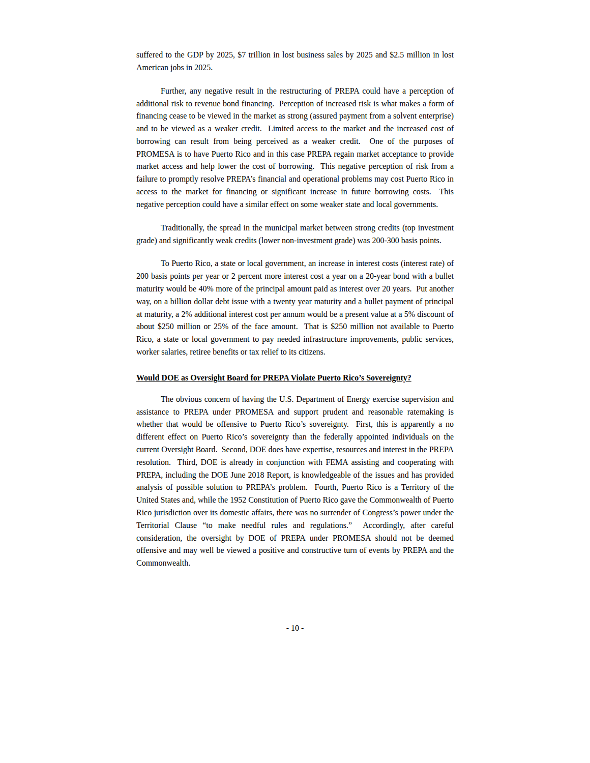suffered to the GDP by 2025, $7 trillion in lost business sales by 2025 and $2.5 million in lost American jobs in 2025.
Further, any negative result in the restructuring of PREPA could have a perception of additional risk to revenue bond financing. Perception of increased risk is what makes a form of financing cease to be viewed in the market as strong (assured payment from a solvent enterprise) and to be viewed as a weaker credit. Limited access to the market and the increased cost of borrowing can result from being perceived as a weaker credit. One of the purposes of PROMESA is to have Puerto Rico and in this case PREPA regain market acceptance to provide market access and help lower the cost of borrowing. This negative perception of risk from a failure to promptly resolve PREPA’s financial and operational problems may cost Puerto Rico in access to the market for financing or significant increase in future borrowing costs. This negative perception could have a similar effect on some weaker state and local governments.
Traditionally, the spread in the municipal market between strong credits (top investment grade) and significantly weak credits (lower non-investment grade) was 200-300 basis points.
To Puerto Rico, a state or local government, an increase in interest costs (interest rate) of 200 basis points per year or 2 percent more interest cost a year on a 20-year bond with a bullet maturity would be 40% more of the principal amount paid as interest over 20 years. Put another way, on a billion dollar debt issue with a twenty year maturity and a bullet payment of principal at maturity, a 2% additional interest cost per annum would be a present value at a 5% discount of about $250 million or 25% of the face amount. That is $250 million not available to Puerto Rico, a state or local government to pay needed infrastructure improvements, public services, worker salaries, retiree benefits or tax relief to its citizens.
Would DOE as Oversight Board for PREPA Violate Puerto Rico’s Sovereignty?
The obvious concern of having the U.S. Department of Energy exercise supervision and assistance to PREPA under PROMESA and support prudent and reasonable ratemaking is whether that would be offensive to Puerto Rico’s sovereignty. First, this is apparently a no different effect on Puerto Rico’s sovereignty than the federally appointed individuals on the current Oversight Board. Second, DOE does have expertise, resources and interest in the PREPA resolution. Third, DOE is already in conjunction with FEMA assisting and cooperating with PREPA, including the DOE June 2018 Report, is knowledgeable of the issues and has provided analysis of possible solution to PREPA’s problem. Fourth, Puerto Rico is a Territory of the United States and, while the 1952 Constitution of Puerto Rico gave the Commonwealth of Puerto Rico jurisdiction over its domestic affairs, there was no surrender of Congress’s power under the Territorial Clause “to make needful rules and regulations.” Accordingly, after careful consideration, the oversight by DOE of PREPA under PROMESA should not be deemed offensive and may well be viewed a positive and constructive turn of events by PREPA and the Commonwealth.
- 10 -